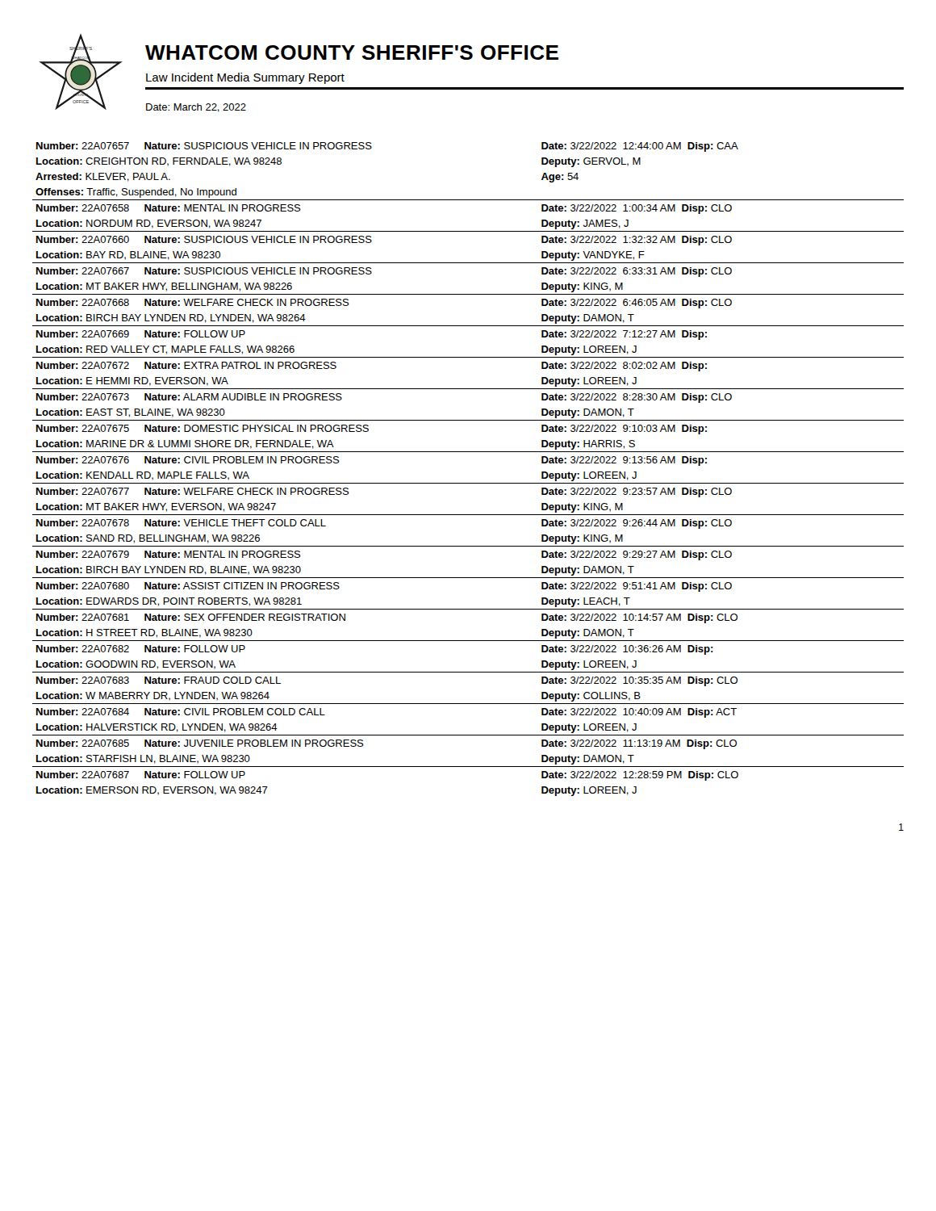SHERIFF'S OFFICE WHATCOM COUNTY
WHATCOM COUNTY SHERIFF'S OFFICE
Law Incident Media Summary Report
Date: March 22, 2022
| Number: 22A07657 Nature: SUSPICIOUS VEHICLE IN PROGRESS | Date: 3/22/2022 12:44:00 AM Disp: CAA |
| Location: CREIGHTON RD, FERNDALE, WA 98248 | Deputy: GERVOL, M |
| Arrested: KLEVER, PAUL A. | Age: 54 |
| Offenses: Traffic, Suspended, No Impound | |
| Number: 22A07658 Nature: MENTAL IN PROGRESS | Date: 3/22/2022 1:00:34 AM Disp: CLO |
| Location: NORDUM RD, EVERSON, WA 98247 | Deputy: JAMES, J |
| Number: 22A07660 Nature: SUSPICIOUS VEHICLE IN PROGRESS | Date: 3/22/2022 1:32:32 AM Disp: CLO |
| Location: BAY RD, BLAINE, WA 98230 | Deputy: VANDYKE, F |
| Number: 22A07667 Nature: SUSPICIOUS VEHICLE IN PROGRESS | Date: 3/22/2022 6:33:31 AM Disp: CLO |
| Location: MT BAKER HWY, BELLINGHAM, WA 98226 | Deputy: KING, M |
| Number: 22A07668 Nature: WELFARE CHECK IN PROGRESS | Date: 3/22/2022 6:46:05 AM Disp: CLO |
| Location: BIRCH BAY LYNDEN RD, LYNDEN, WA 98264 | Deputy: DAMON, T |
| Number: 22A07669 Nature: FOLLOW UP | Date: 3/22/2022 7:12:27 AM Disp: |
| Location: RED VALLEY CT, MAPLE FALLS, WA 98266 | Deputy: LOREEN, J |
| Number: 22A07672 Nature: EXTRA PATROL IN PROGRESS | Date: 3/22/2022 8:02:02 AM Disp: |
| Location: E HEMMI RD, EVERSON, WA | Deputy: LOREEN, J |
| Number: 22A07673 Nature: ALARM AUDIBLE IN PROGRESS | Date: 3/22/2022 8:28:30 AM Disp: CLO |
| Location: EAST ST, BLAINE, WA 98230 | Deputy: DAMON, T |
| Number: 22A07675 Nature: DOMESTIC PHYSICAL IN PROGRESS | Date: 3/22/2022 9:10:03 AM Disp: |
| Location: MARINE DR & LUMMI SHORE DR, FERNDALE, WA | Deputy: HARRIS, S |
| Number: 22A07676 Nature: CIVIL PROBLEM IN PROGRESS | Date: 3/22/2022 9:13:56 AM Disp: |
| Location: KENDALL RD, MAPLE FALLS, WA | Deputy: LOREEN, J |
| Number: 22A07677 Nature: WELFARE CHECK IN PROGRESS | Date: 3/22/2022 9:23:57 AM Disp: CLO |
| Location: MT BAKER HWY, EVERSON, WA 98247 | Deputy: KING, M |
| Number: 22A07678 Nature: VEHICLE THEFT COLD CALL | Date: 3/22/2022 9:26:44 AM Disp: CLO |
| Location: SAND RD, BELLINGHAM, WA 98226 | Deputy: KING, M |
| Number: 22A07679 Nature: MENTAL IN PROGRESS | Date: 3/22/2022 9:29:27 AM Disp: CLO |
| Location: BIRCH BAY LYNDEN RD, BLAINE, WA 98230 | Deputy: DAMON, T |
| Number: 22A07680 Nature: ASSIST CITIZEN IN PROGRESS | Date: 3/22/2022 9:51:41 AM Disp: CLO |
| Location: EDWARDS DR, POINT ROBERTS, WA 98281 | Deputy: LEACH, T |
| Number: 22A07681 Nature: SEX OFFENDER REGISTRATION | Date: 3/22/2022 10:14:57 AM Disp: CLO |
| Location: H STREET RD, BLAINE, WA 98230 | Deputy: DAMON, T |
| Number: 22A07682 Nature: FOLLOW UP | Date: 3/22/2022 10:36:26 AM Disp: |
| Location: GOODWIN RD, EVERSON, WA | Deputy: LOREEN, J |
| Number: 22A07683 Nature: FRAUD COLD CALL | Date: 3/22/2022 10:35:35 AM Disp: CLO |
| Location: W MABERRY DR, LYNDEN, WA 98264 | Deputy: COLLINS, B |
| Number: 22A07684 Nature: CIVIL PROBLEM COLD CALL | Date: 3/22/2022 10:40:09 AM Disp: ACT |
| Location: HALVERSTICK RD, LYNDEN, WA 98264 | Deputy: LOREEN, J |
| Number: 22A07685 Nature: JUVENILE PROBLEM IN PROGRESS | Date: 3/22/2022 11:13:19 AM Disp: CLO |
| Location: STARFISH LN, BLAINE, WA 98230 | Deputy: DAMON, T |
| Number: 22A07687 Nature: FOLLOW UP | Date: 3/22/2022 12:28:59 PM Disp: CLO |
| Location: EMERSON RD, EVERSON, WA 98247 | Deputy: LOREEN, J |
1